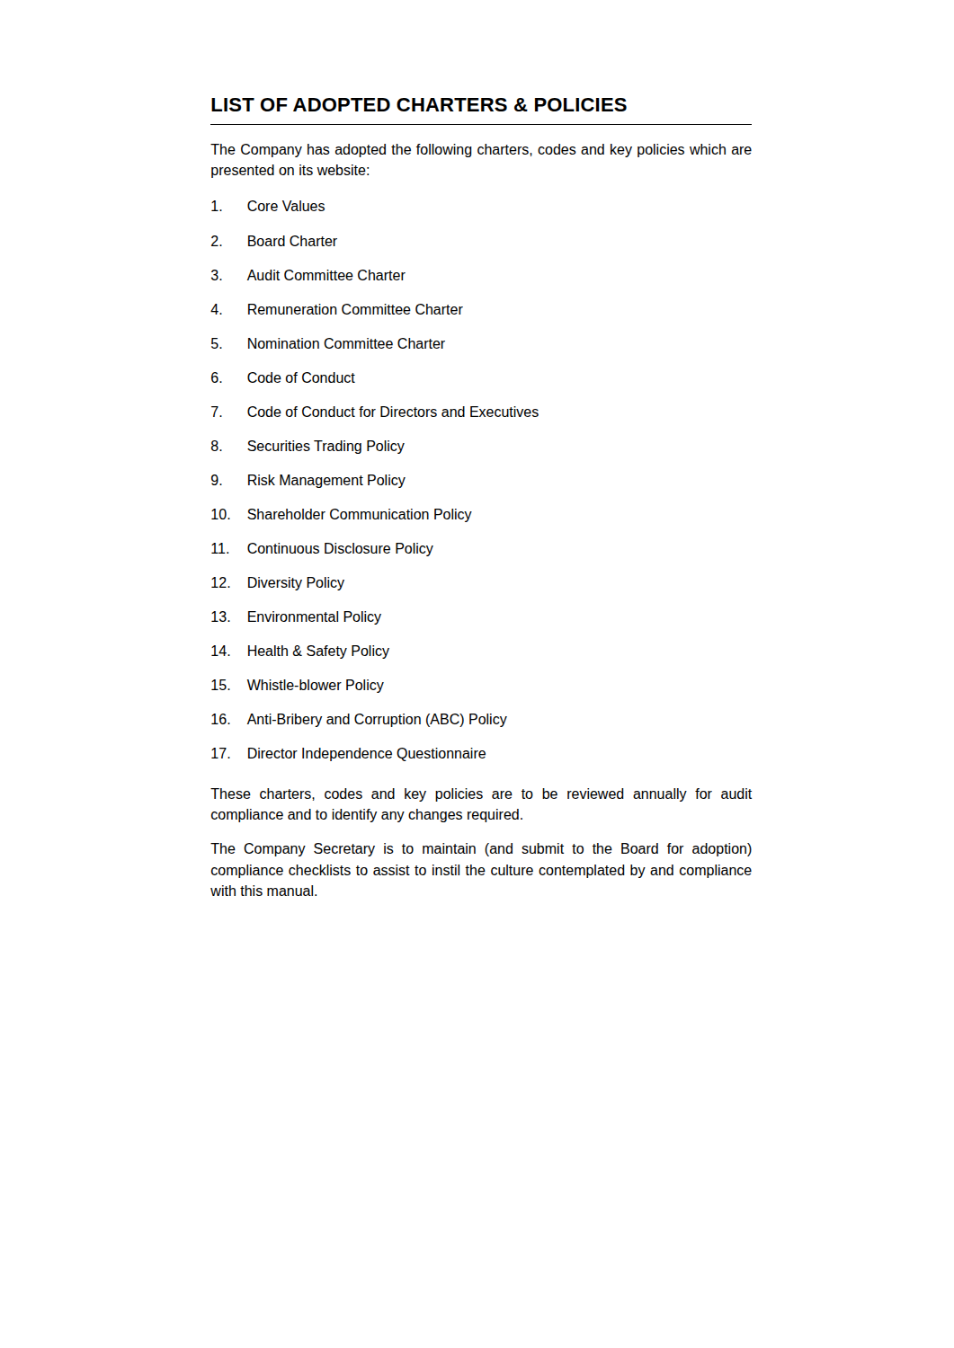LIST OF ADOPTED CHARTERS & POLICIES
The Company has adopted the following charters, codes and key policies which are presented on its website:
Core Values
Board Charter
Audit Committee Charter
Remuneration Committee Charter
Nomination Committee Charter
Code of Conduct
Code of Conduct for Directors and Executives
Securities Trading Policy
Risk Management Policy
Shareholder Communication Policy
Continuous Disclosure Policy
Diversity Policy
Environmental Policy
Health & Safety Policy
Whistle-blower Policy
Anti-Bribery and Corruption (ABC) Policy
Director Independence Questionnaire
These charters, codes and key policies are to be reviewed annually for audit compliance and to identify any changes required.
The Company Secretary is to maintain (and submit to the Board for adoption) compliance checklists to assist to instil the culture contemplated by and compliance with this manual.